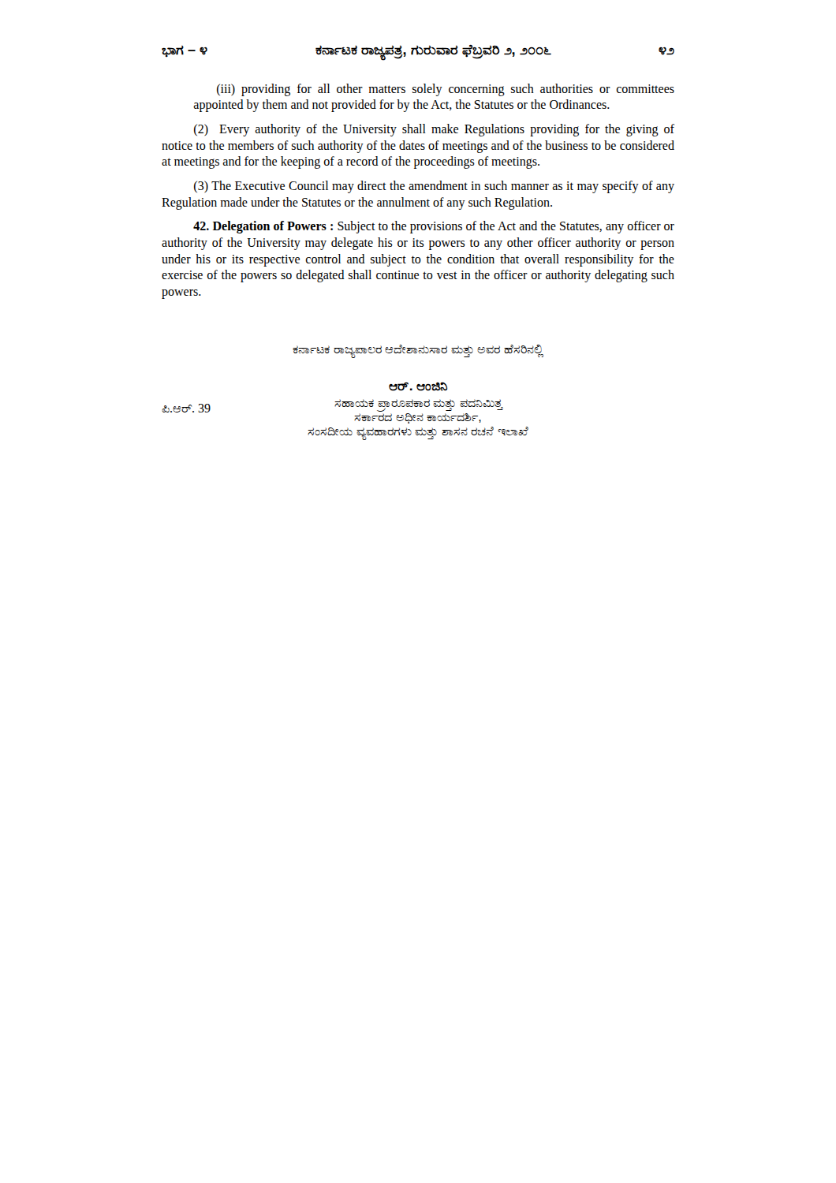ಭಾಗ – ೪
ಕರ್ನಾಟಕ ರಾಜ್ಯಪತ್ರ, ಗುರುವಾರ ಫೆಬ್ರವರಿ ೨, ೨೦೦೬
೪೨
(iii) providing for all other matters solely concerning such authorities or committees appointed by them and not provided for by the Act, the Statutes or the Ordinances.
(2) Every authority of the University shall make Regulations providing for the giving of notice to the members of such authority of the dates of meetings and of the business to be considered at meetings and for the keeping of a record of the proceedings of meetings.
(3) The Executive Council may direct the amendment in such manner as it may specify of any Regulation made under the Statutes or the annulment of any such Regulation.
42. Delegation of Powers : Subject to the provisions of the Act and the Statutes, any officer or authority of the University may delegate his or its powers to any other officer authority or person under his or its respective control and subject to the condition that overall responsibility for the exercise of the powers so delegated shall continue to vest in the officer or authority delegating such powers.
ಪಿ.ಆರ್. 39
ಕರ್ನಾಟಕ ರಾಜ್ಯಪಾಲರ ಆದೇಶಾನುಸಾರ ಮತ್ತು ಅವರ ಹೆಸರಿನಲ್ಲಿ
ಆರ್. ಆಂಜಿನಿ
ಸಹಾಯಕ ಪ್ರಾರೂಪಕಾರ ಮತ್ತು ಪದನಿಮಿತ್ತ
ಸರ್ಕಾರದ ಅಧೀನ ಕಾರ್ಯದರ್ಶಿ,
ಸಂಸದೀಯ ವ್ಯವಹಾರಗಳು ಮತ್ತು ಶಾಸನ ರಚನೆ ಇಲಾಖೆ